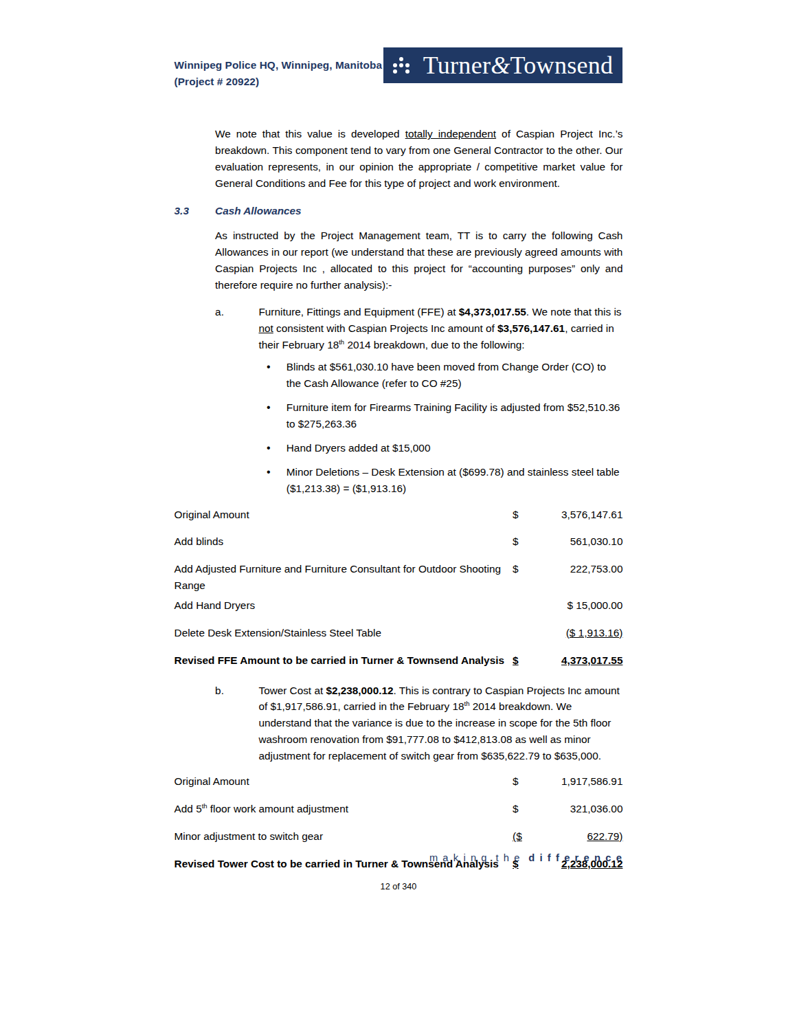Winnipeg Police HQ, Winnipeg, Manitoba (Project # 20922)
Turner&Townsend
We note that this value is developed totally independent of Caspian Project Inc.’s breakdown. This component tend to vary from one General Contractor to the other. Our evaluation represents, in our opinion the appropriate / competitive market value for General Conditions and Fee for this type of project and work environment.
3.3 Cash Allowances
As instructed by the Project Management team, TT is to carry the following Cash Allowances in our report (we understand that these are previously agreed amounts with Caspian Projects Inc , allocated to this project for “accounting purposes” only and therefore require no further analysis):-
a. Furniture, Fittings and Equipment (FFE) at $4,373,017.55. We note that this is not consistent with Caspian Projects Inc amount of $3,576,147.61, carried in their February 18th 2014 breakdown, due to the following:
Blinds at $561,030.10 have been moved from Change Order (CO) to the Cash Allowance (refer to CO #25)
Furniture item for Firearms Training Facility is adjusted from $52,510.36 to $275,263.36
Hand Dryers added at $15,000
Minor Deletions – Desk Extension at ($699.78) and stainless steel table ($1,213.38) = ($1,913.16)
| Original Amount | $ | 3,576,147.61 |
| Add blinds | $ | 561,030.10 |
| Add Adjusted Furniture and Furniture Consultant for Outdoor Shooting Range | $ | 222,753.00 |
| Add Hand Dryers | | $ 15,000.00 |
| Delete Desk Extension/Stainless Steel Table | | ($ 1,913.16) |
| Revised FFE Amount to be carried in Turner & Townsend Analysis | $ | 4,373,017.55 |
b. Tower Cost at $2,238,000.12. This is contrary to Caspian Projects Inc amount of $1,917,586.91, carried in the February 18th 2014 breakdown. We understand that the variance is due to the increase in scope for the 5th floor washroom renovation from $91,777.08 to $412,813.08 as well as minor adjustment for replacement of switch gear from $635,622.79 to $635,000.
| Original Amount | $ | 1,917,586.91 |
| Add 5 th floor work amount adjustment | $ | 321,036.00 |
| Minor adjustment to switch gear | ($ | 622.79) |
| Revised Tower Cost to be carried in Turner & Townsend Analysis | $ | 2,238,000.12 |
m a k i n g t h e d i f f e r e n c e
12 of 340